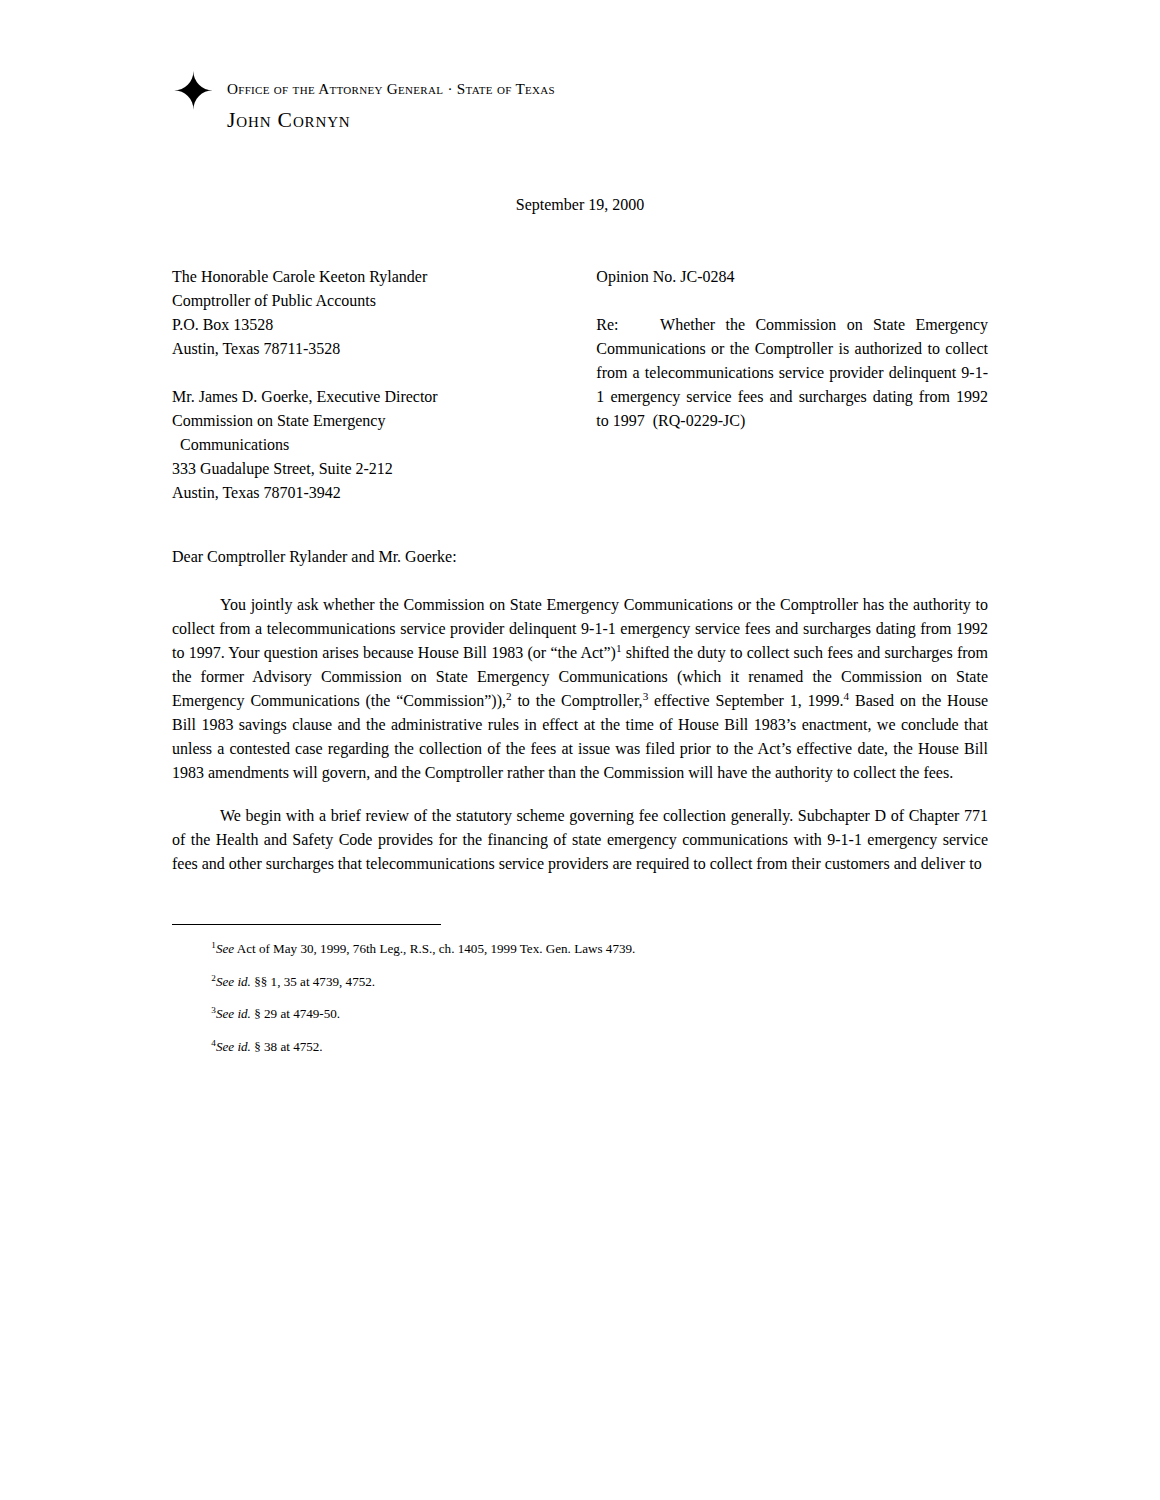✦
Office of the Attorney General · State of Texas
John Cornyn
September 19, 2000
The Honorable Carole Keeton Rylander
Comptroller of Public Accounts
P.O. Box 13528
Austin, Texas 78711-3528
Mr. James D. Goerke, Executive Director
Commission on State Emergency
Communications
333 Guadalupe Street, Suite 2-212
Austin, Texas 78701-3942
Opinion No. JC-0284
Re: Whether the Commission on State Emergency Communications or the Comptroller is authorized to collect from a telecommunications service provider delinquent 9-1-1 emergency service fees and surcharges dating from 1992 to 1997 (RQ-0229-JC)
Dear Comptroller Rylander and Mr. Goerke:
You jointly ask whether the Commission on State Emergency Communications or the Comptroller has the authority to collect from a telecommunications service provider delinquent 9-1-1 emergency service fees and surcharges dating from 1992 to 1997. Your question arises because House Bill 1983 (or “the Act”)1 shifted the duty to collect such fees and surcharges from the former Advisory Commission on State Emergency Communications (which it renamed the Commission on State Emergency Communications (the “Commission”)),2 to the Comptroller,3 effective September 1, 1999.4 Based on the House Bill 1983 savings clause and the administrative rules in effect at the time of House Bill 1983’s enactment, we conclude that unless a contested case regarding the collection of the fees at issue was filed prior to the Act’s effective date, the House Bill 1983 amendments will govern, and the Comptroller rather than the Commission will have the authority to collect the fees.
We begin with a brief review of the statutory scheme governing fee collection generally. Subchapter D of Chapter 771 of the Health and Safety Code provides for the financing of state emergency communications with 9-1-1 emergency service fees and other surcharges that telecommunications service providers are required to collect from their customers and deliver to
1See Act of May 30, 1999, 76th Leg., R.S., ch. 1405, 1999 Tex. Gen. Laws 4739.
2See id. §§ 1, 35 at 4739, 4752.
3See id. § 29 at 4749-50.
4See id. § 38 at 4752.